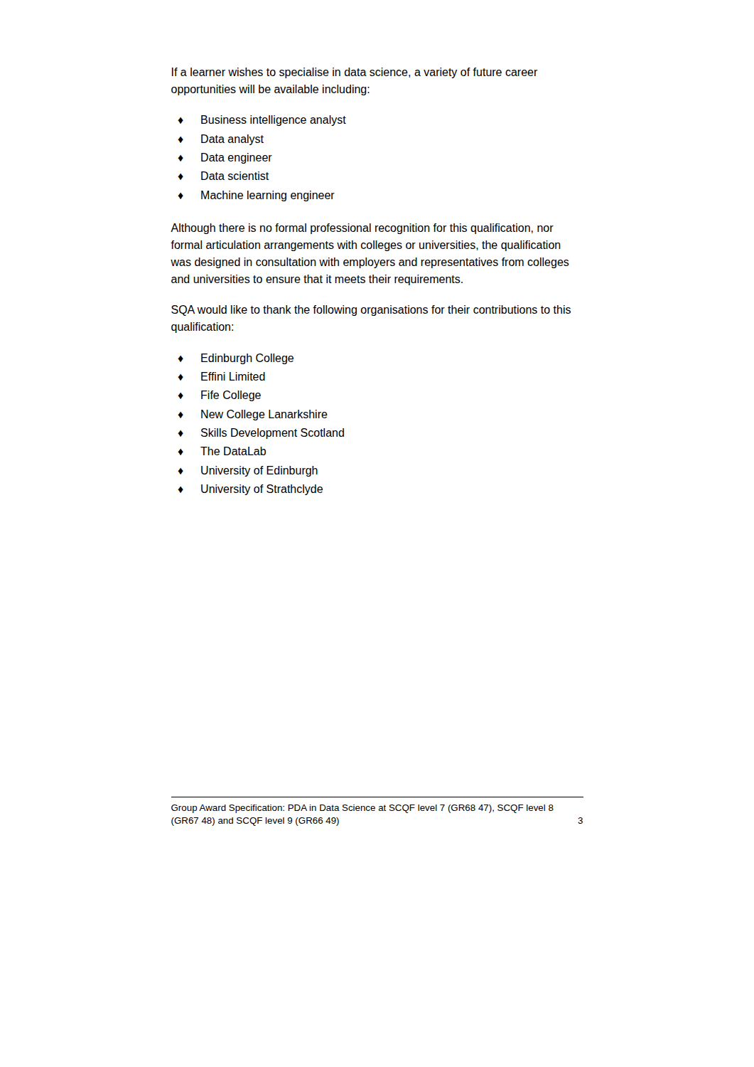If a learner wishes to specialise in data science, a variety of future career opportunities will be available including:
Business intelligence analyst
Data analyst
Data engineer
Data scientist
Machine learning engineer
Although there is no formal professional recognition for this qualification, nor formal articulation arrangements with colleges or universities, the qualification was designed in consultation with employers and representatives from colleges and universities to ensure that it meets their requirements.
SQA would like to thank the following organisations for their contributions to this qualification:
Edinburgh College
Effini Limited
Fife College
New College Lanarkshire
Skills Development Scotland
The DataLab
University of Edinburgh
University of Strathclyde
Group Award Specification: PDA in Data Science at SCQF level 7 (GR68 47), SCQF level 8 (GR67 48) and SCQF level 9 (GR66 49) 3